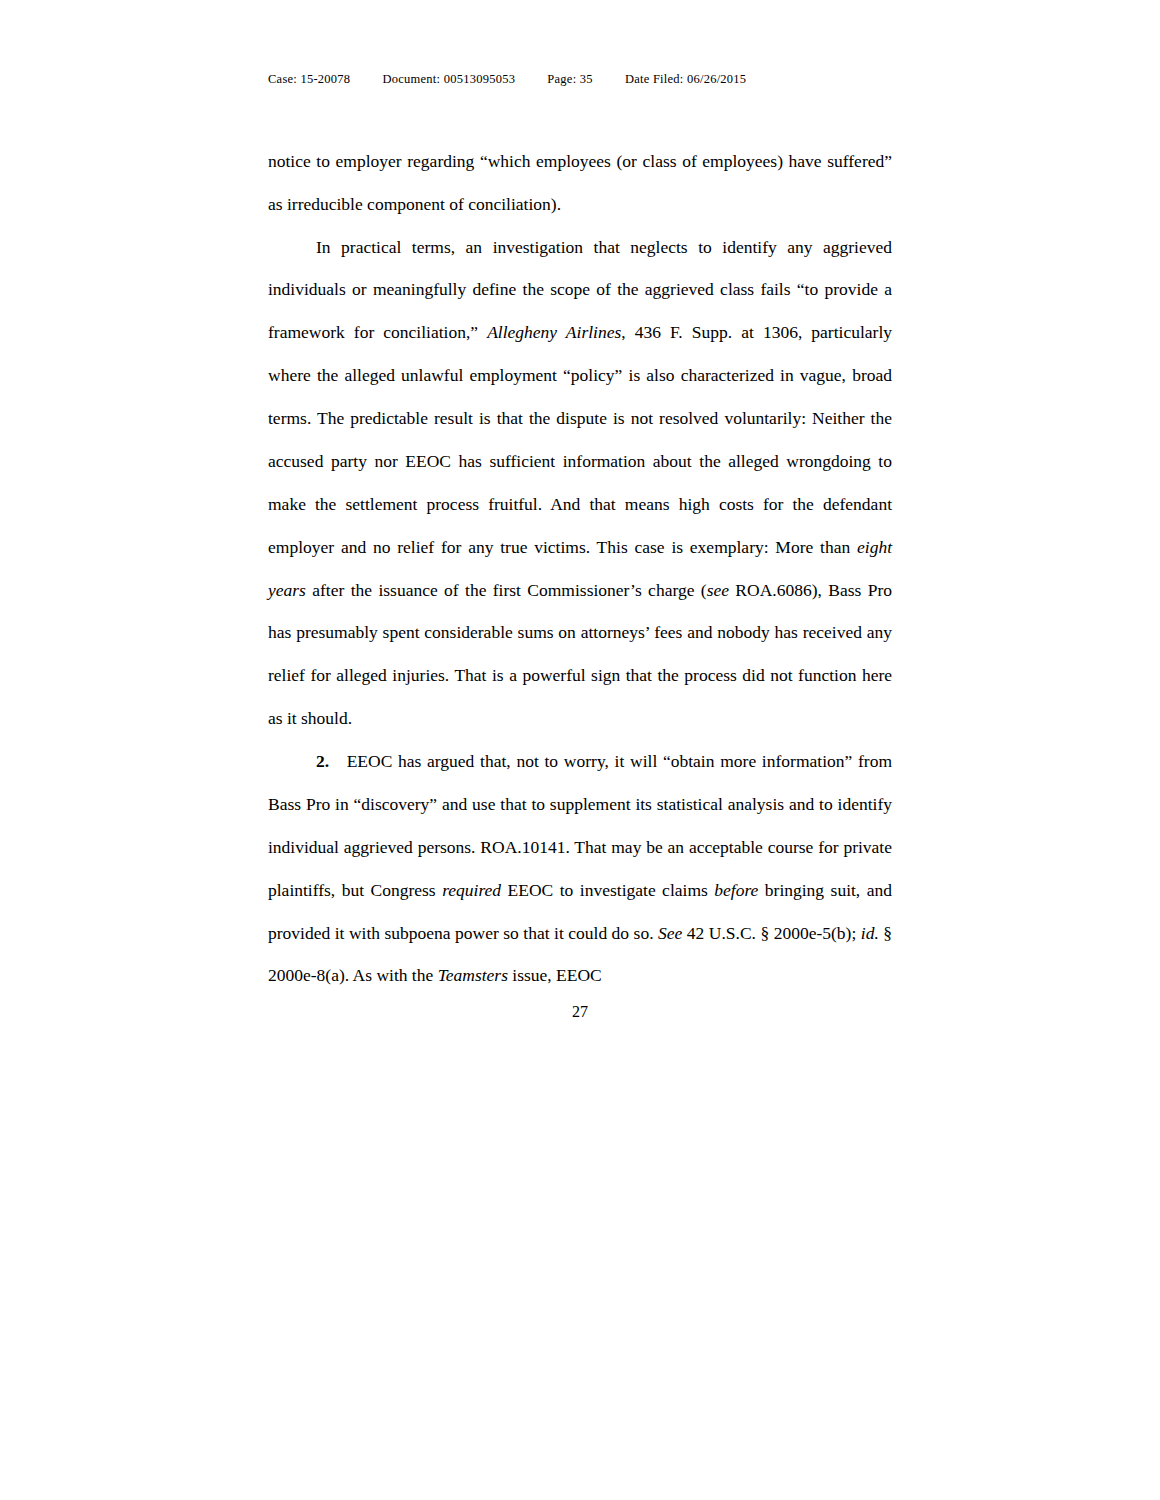Case: 15-20078 Document: 00513095053 Page: 35 Date Filed: 06/26/2015
notice to employer regarding “which employees (or class of employees) have suffered” as irreducible component of conciliation).
In practical terms, an investigation that neglects to identify any aggrieved individuals or meaningfully define the scope of the aggrieved class fails “to provide a framework for conciliation,” Allegheny Airlines, 436 F. Supp. at 1306, particularly where the alleged unlawful employment “policy” is also characterized in vague, broad terms. The predictable result is that the dispute is not resolved voluntarily: Neither the accused party nor EEOC has sufficient information about the alleged wrongdoing to make the settlement process fruitful. And that means high costs for the defendant employer and no relief for any true victims. This case is exemplary: More than eight years after the issuance of the first Commissioner’s charge (see ROA.6086), Bass Pro has presumably spent considerable sums on attorneys’ fees and nobody has received any relief for alleged injuries. That is a powerful sign that the process did not function here as it should.
2. EEOC has argued that, not to worry, it will “obtain more information” from Bass Pro in “discovery” and use that to supplement its statistical analysis and to identify individual aggrieved persons. ROA.10141. That may be an acceptable course for private plaintiffs, but Congress required EEOC to investigate claims before bringing suit, and provided it with subpoena power so that it could do so. See 42 U.S.C. § 2000e-5(b); id. § 2000e-8(a). As with the Teamsters issue, EEOC
27